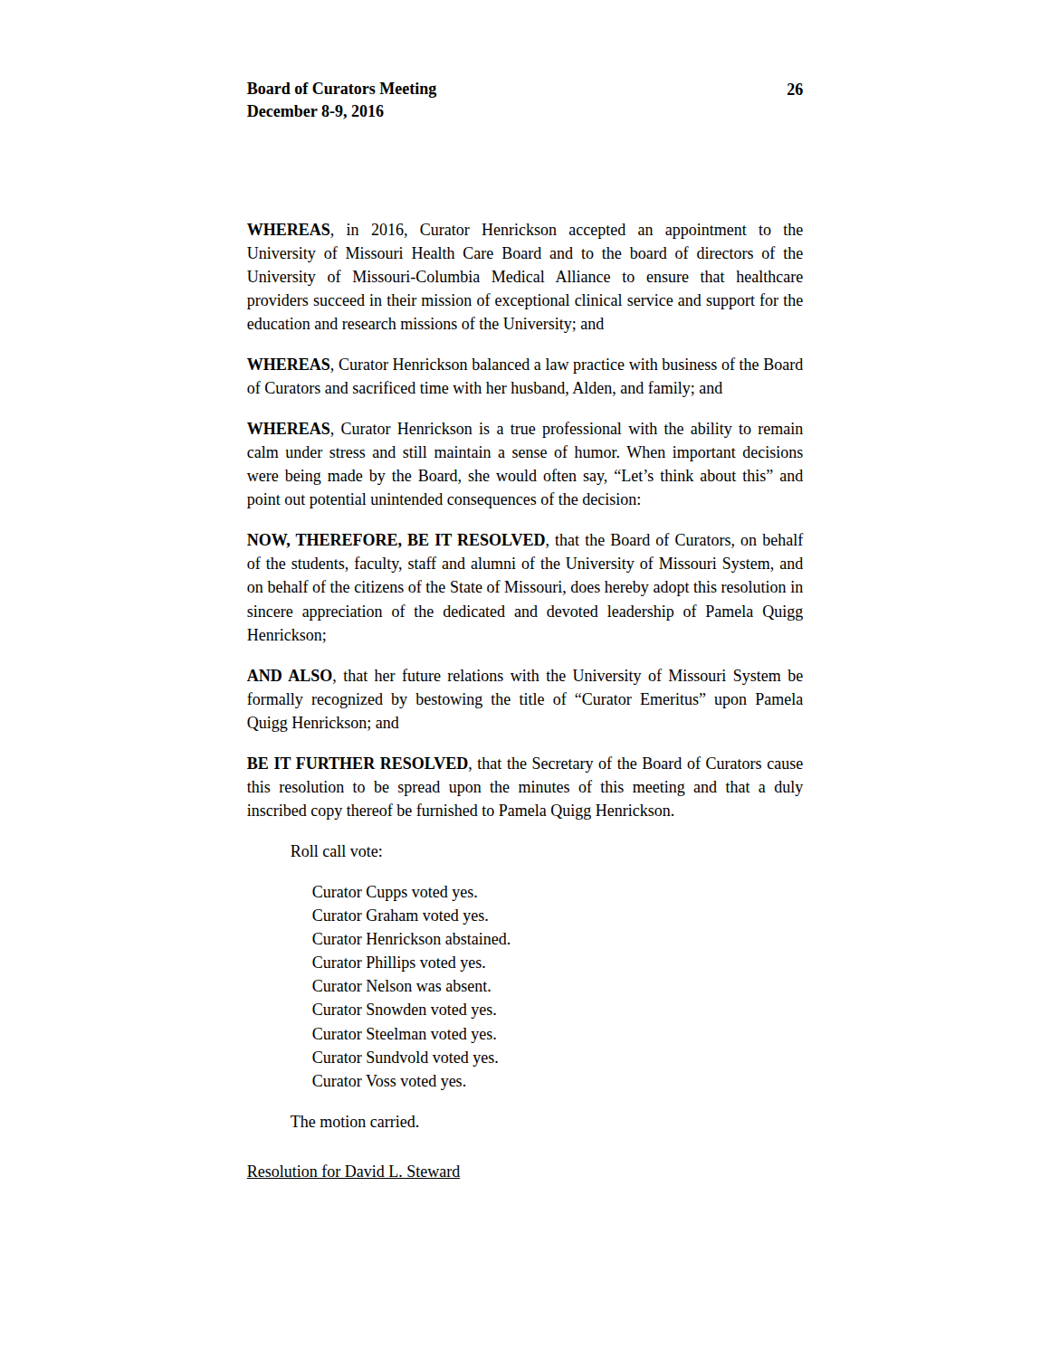Board of Curators Meeting
December 8-9, 2016
26
WHEREAS, in 2016, Curator Henrickson accepted an appointment to the University of Missouri Health Care Board and to the board of directors of the University of Missouri-Columbia Medical Alliance to ensure that healthcare providers succeed in their mission of exceptional clinical service and support for the education and research missions of the University; and
WHEREAS, Curator Henrickson balanced a law practice with business of the Board of Curators and sacrificed time with her husband, Alden, and family; and
WHEREAS, Curator Henrickson is a true professional with the ability to remain calm under stress and still maintain a sense of humor. When important decisions were being made by the Board, she would often say, “Let’s think about this” and point out potential unintended consequences of the decision:
NOW, THEREFORE, BE IT RESOLVED, that the Board of Curators, on behalf of the students, faculty, staff and alumni of the University of Missouri System, and on behalf of the citizens of the State of Missouri, does hereby adopt this resolution in sincere appreciation of the dedicated and devoted leadership of Pamela Quigg Henrickson;
AND ALSO, that her future relations with the University of Missouri System be formally recognized by bestowing the title of “Curator Emeritus” upon Pamela Quigg Henrickson; and
BE IT FURTHER RESOLVED, that the Secretary of the Board of Curators cause this resolution to be spread upon the minutes of this meeting and that a duly inscribed copy thereof be furnished to Pamela Quigg Henrickson.
Roll call vote:
Curator Cupps voted yes.
Curator Graham voted yes.
Curator Henrickson abstained.
Curator Phillips voted yes.
Curator Nelson was absent.
Curator Snowden voted yes.
Curator Steelman voted yes.
Curator Sundvold voted yes.
Curator Voss voted yes.
The motion carried.
Resolution for David L. Steward